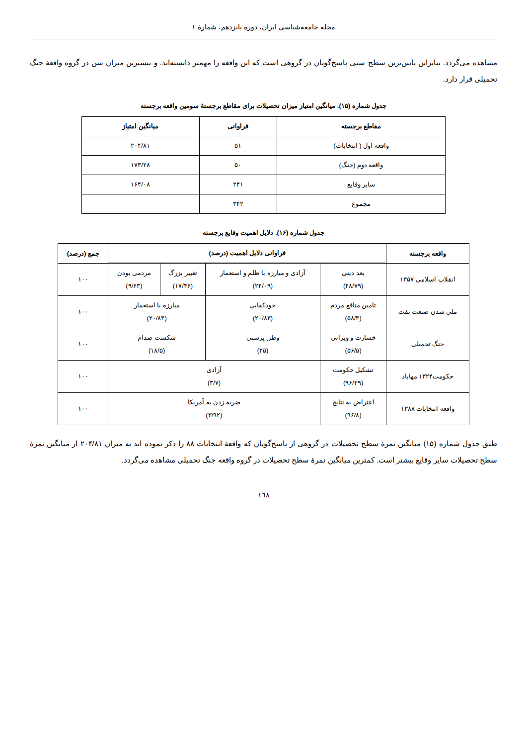مجله جامعه‌شناسی ایران، دوره پانزدهم، شمارهٔ ۱
مشاهده می‌گردد. بنابراین پایین‌ترین سطح سنی پاسخ‌گویان در گروهی است که این واقعه را مهمتر دانسته‌اند. و بیشترین میزان سن در گروه واقعهٔ جنگ تحمیلی قرار دارد.
جدول شماره (۱۵). میانگین امتیاز میزان تحصیلات برای مقاطع برجستهٔ سومین واقعه برجسته
| مقاطع برجسته | فراوانی | میانگین امتیاز |
| --- | --- | --- |
| واقعه اول ( انتخابات) | ۵۱ | ۲۰۴/۸۱ |
| واقعه دوم (جنگ) | ۵۰ | ۱۷۳/۲۸ |
| سایر وقایع | ۲۴۱ | ۱۶۴/۰۸ |
| مجموع | ۳۴۲ | |
جدول شماره (۱۶). دلایل اهمیت وقایع برجسته
| واقعه برجسته | فراوانی دلایل اهمیت (درصد) | جمع (درصد) |
| --- | --- | --- |
| انقلاب اسلامی ۱۳۵۷ | بعد دینی (۴۸/۷۹) | آزادی و مبارزه با ظلم و استعمار (۲۴/۰۹) | تغییر بزرگ (۱۷/۴۶) | مردمی بودن (۹/۶۳) | ۱۰۰ |
| ملی شدن صنعت نفت | تامین منافع مردم (۵۸/۳) | خودکفایی (۲۰/۸۳) | مبارزه با استعمار (۲۰/۸۳) | ۱۰۰ |
| جنگ تحمیلی | خسارت و ویرانی (۵۶/۵) | وطن پرستی (۲۵) | شکست صدام (۱۸/۵) | ۱۰۰ |
| حکومت۱۳۲۴ مهاباد | تشکیل حکومت (۹۶/۲۹) | آزادی (۳/۷) | ۱۰۰ |
| واقعه انتخابات ۱۳۸۸ | اعتراض به نتایج (۹۶/۸) | ضربه زدن به آمریکا (۳/۹۲) | ۱۰۰ |
طبق جدول شماره (۱۵) میانگین نمرهٔ سطح تحصیلات در گروهی از پاسخ‌گویان که واقعهٔ انتخابات ۸۸ را ذکر نموده اند به میزان ۲۰۴/۸۱ از میانگین نمرهٔ سطح تحصیلات سایر وقایع بیشتر است. کمترین میانگین نمرهٔ سطح تحصیلات در گروه واقعه جنگ تحمیلی مشاهده می‌گردد.
۱٦۸